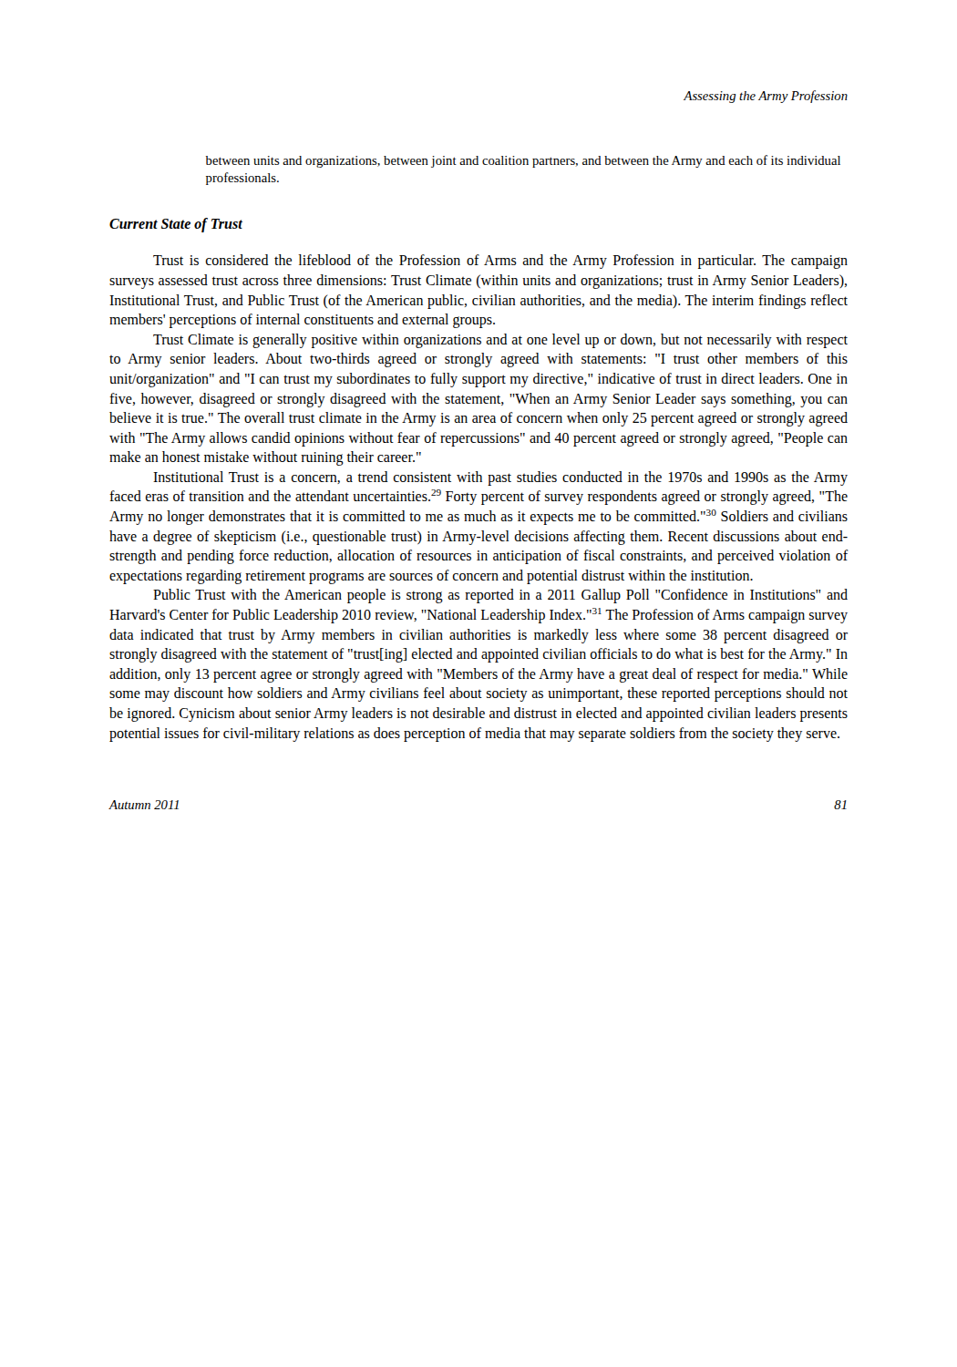Assessing the Army Profession
between units and organizations, between joint and coalition partners, and between the Army and each of its individual professionals.
Current State of Trust
Trust is considered the lifeblood of the Profession of Arms and the Army Profession in particular. The campaign surveys assessed trust across three dimensions: Trust Climate (within units and organizations; trust in Army Senior Leaders), Institutional Trust, and Public Trust (of the American public, civilian authorities, and the media). The interim findings reflect members' perceptions of internal constituents and external groups.
Trust Climate is generally positive within organizations and at one level up or down, but not necessarily with respect to Army senior leaders. About two-thirds agreed or strongly agreed with statements: "I trust other members of this unit/organization" and "I can trust my subordinates to fully support my directive," indicative of trust in direct leaders. One in five, however, disagreed or strongly disagreed with the statement, "When an Army Senior Leader says something, you can believe it is true." The overall trust climate in the Army is an area of concern when only 25 percent agreed or strongly agreed with "The Army allows candid opinions without fear of repercussions" and 40 percent agreed or strongly agreed, "People can make an honest mistake without ruining their career."
Institutional Trust is a concern, a trend consistent with past studies conducted in the 1970s and 1990s as the Army faced eras of transition and the attendant uncertainties.29 Forty percent of survey respondents agreed or strongly agreed, "The Army no longer demonstrates that it is committed to me as much as it expects me to be committed."30 Soldiers and civilians have a degree of skepticism (i.e., questionable trust) in Army-level decisions affecting them. Recent discussions about end-strength and pending force reduction, allocation of resources in anticipation of fiscal constraints, and perceived violation of expectations regarding retirement programs are sources of concern and potential distrust within the institution.
Public Trust with the American people is strong as reported in a 2011 Gallup Poll "Confidence in Institutions" and Harvard's Center for Public Leadership 2010 review, "National Leadership Index."31 The Profession of Arms campaign survey data indicated that trust by Army members in civilian authorities is markedly less where some 38 percent disagreed or strongly disagreed with the statement of "trust[ing] elected and appointed civilian officials to do what is best for the Army." In addition, only 13 percent agree or strongly agreed with "Members of the Army have a great deal of respect for media." While some may discount how soldiers and Army civilians feel about society as unimportant, these reported perceptions should not be ignored. Cynicism about senior Army leaders is not desirable and distrust in elected and appointed civilian leaders presents potential issues for civil-military relations as does perception of media that may separate soldiers from the society they serve.
Autumn 2011 81